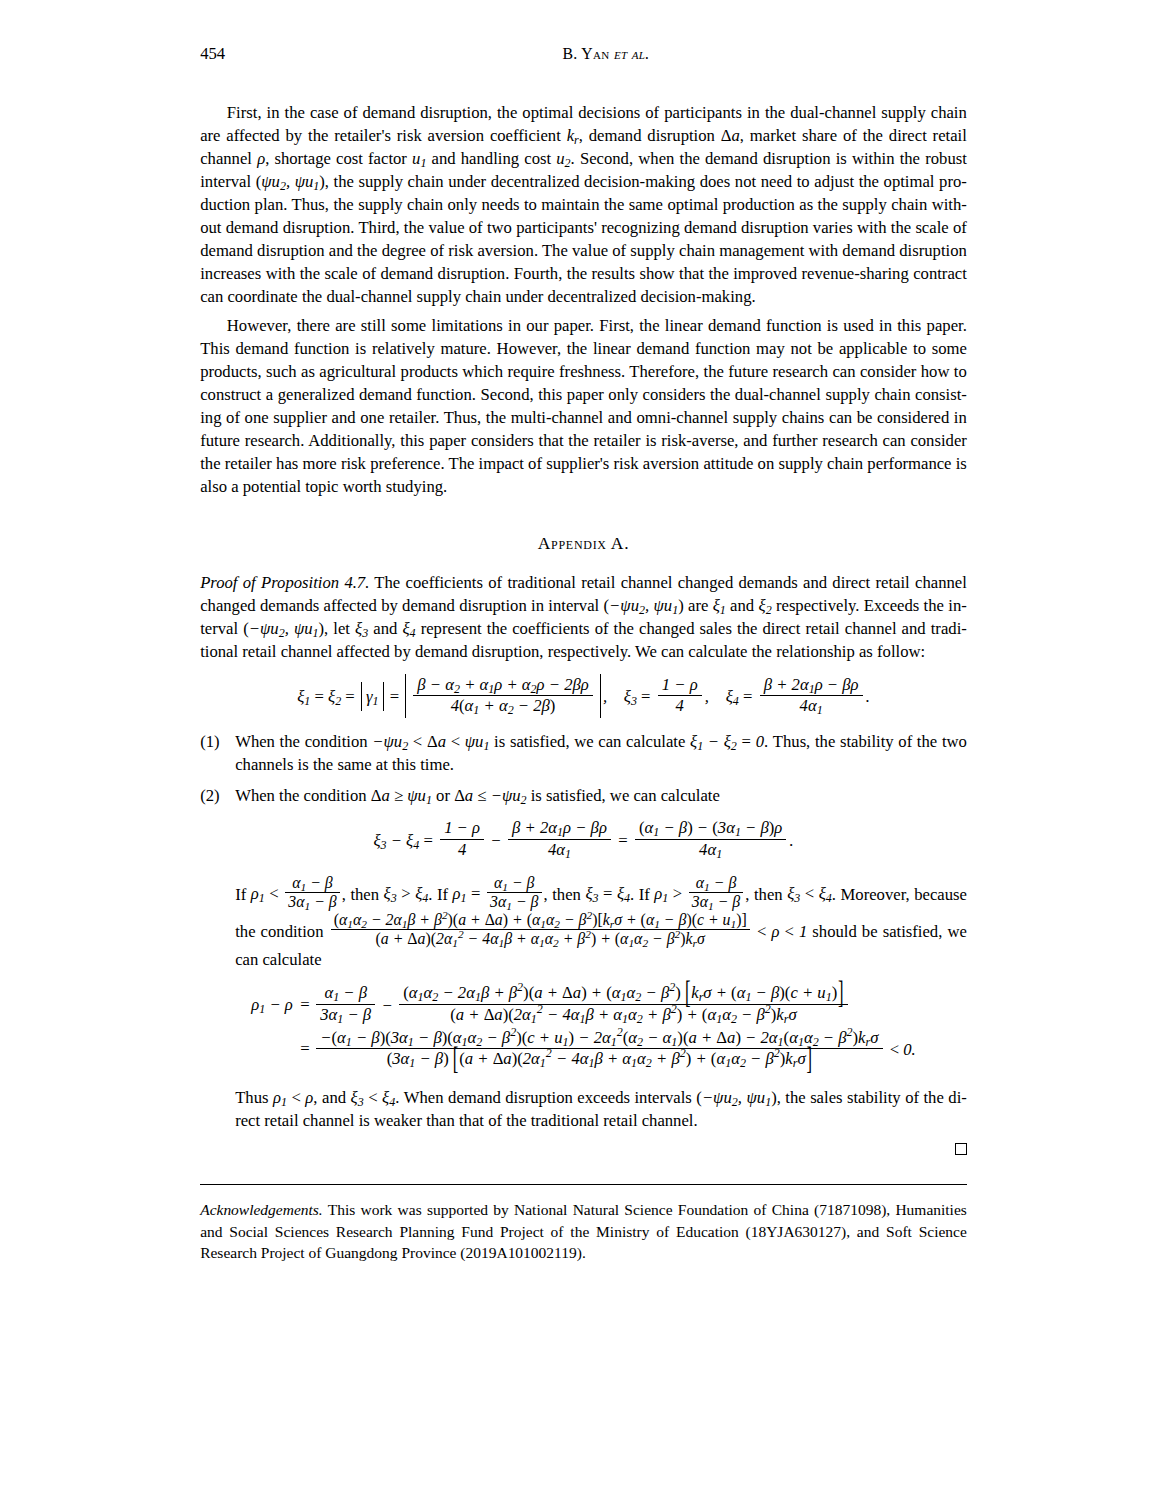454 B. Yan et al.
First, in the case of demand disruption, the optimal decisions of participants in the dual-channel supply chain are affected by the retailer's risk aversion coefficient kr, demand disruption Δa, market share of the direct retail channel ρ, shortage cost factor u1 and handling cost u2. Second, when the demand disruption is within the robust interval (ψu2, ψu1), the supply chain under decentralized decision-making does not need to adjust the optimal production plan. Thus, the supply chain only needs to maintain the same optimal production as the supply chain without demand disruption. Third, the value of two participants' recognizing demand disruption varies with the scale of demand disruption and the degree of risk aversion. The value of supply chain management with demand disruption increases with the scale of demand disruption. Fourth, the results show that the improved revenue-sharing contract can coordinate the dual-channel supply chain under decentralized decision-making.
However, there are still some limitations in our paper. First, the linear demand function is used in this paper. This demand function is relatively mature. However, the linear demand function may not be applicable to some products, such as agricultural products which require freshness. Therefore, the future research can consider how to construct a generalized demand function. Second, this paper only considers the dual-channel supply chain consisting of one supplier and one retailer. Thus, the multi-channel and omni-channel supply chains can be considered in future research. Additionally, this paper considers that the retailer is risk-averse, and further research can consider the retailer has more risk preference. The impact of supplier's risk aversion attitude on supply chain performance is also a potential topic worth studying.
Appendix A.
Proof of Proposition 4.7. The coefficients of traditional retail channel changed demands and direct retail channel changed demands affected by demand disruption in interval (−ψu2, ψu1) are ξ1 and ξ2 respectively. Exceeds the interval (−ψu2, ψu1), let ξ3 and ξ4 represent the coefficients of the changed sales the direct retail channel and traditional retail channel affected by demand disruption, respectively. We can calculate the relationship as follow:
ξ1 = ξ2 = γ1 = β − α2 + α1ρ + α2ρ − 2βρ 4(α1 + α2 − 2β), ξ3 = 1 − ρ 4, ξ4 = β + 2α1ρ − βρ 4α1.
When the condition −ψu2 < Δa < ψu1 is satisfied, we can calculate ξ1 − ξ2 = 0. Thus, the stability of the two channels is the same at this time.
When the condition Δa ≥ ψu1 or Δa ≤ −ψu2 is satisfied, we can calculate
ξ3 − ξ4 = 1 − ρ 4 − β + 2α1ρ − βρ 4α1 = (α1 − β) − (3α1 − β) ρ 4α1.
If ρ1 < α1 − β 3α1 − β, then ξ3 > ξ4. If ρ1 = α1 − β 3α1 − β, then ξ3 = ξ4. If ρ1 > α1 − β 3α1 − β, then ξ3 < ξ4. Moreover, because the condition (α1α2 − 2α1β + β2)(a + Δa) + (α1α2 − β2)[krσ + (α1 − β)(c + u1)](a + Δa)(2α12 − 4α1β + α1α2 + β2) + (α1α2 − β2) krσ < ρ < 1 should be satisfied, we can calculate
| ρ 1 − ρ | = | α 1 − β 3α 1 − β − ( α 1 α 2 − 2α 1 β + β 2 ) ( a + Δ a ) + ( α 1 α 2 − β 2 ) k r σ + ( α 1 − β ) ( c + u 1 ) ( a + Δ a ) ( 2α 1 2 − 4α 1 β + α 1 α 2 + β 2 ) + ( α 1 α 2 − β 2 ) k r σ |
| | = | − ( α 1 − β ) ( 3α 1 − β ) ( α 1 α 2 − β 2 ) ( c + u 1 ) − 2α 1 2 ( α 2 − α 1 ) ( a + Δ a ) − 2α 1 ( α 1 α 2 − β 2 ) k r σ ( 3α 1 − β ) ( a + Δ a ) ( 2α 1 2 − 4α 1 β + α 1 α 2 + β 2 ) + ( α 1 α 2 − β 2 ) k r σ < 0. |
Thus ρ1 < ρ, and ξ3 < ξ4. When demand disruption exceeds intervals (−ψu2, ψu1), the sales stability of the direct retail channel is weaker than that of the traditional retail channel.
Acknowledgements. This work was supported by National Natural Science Foundation of China (71871098), Humanities and Social Sciences Research Planning Fund Project of the Ministry of Education (18YJA630127), and Soft Science Research Project of Guangdong Province (2019A101002119).